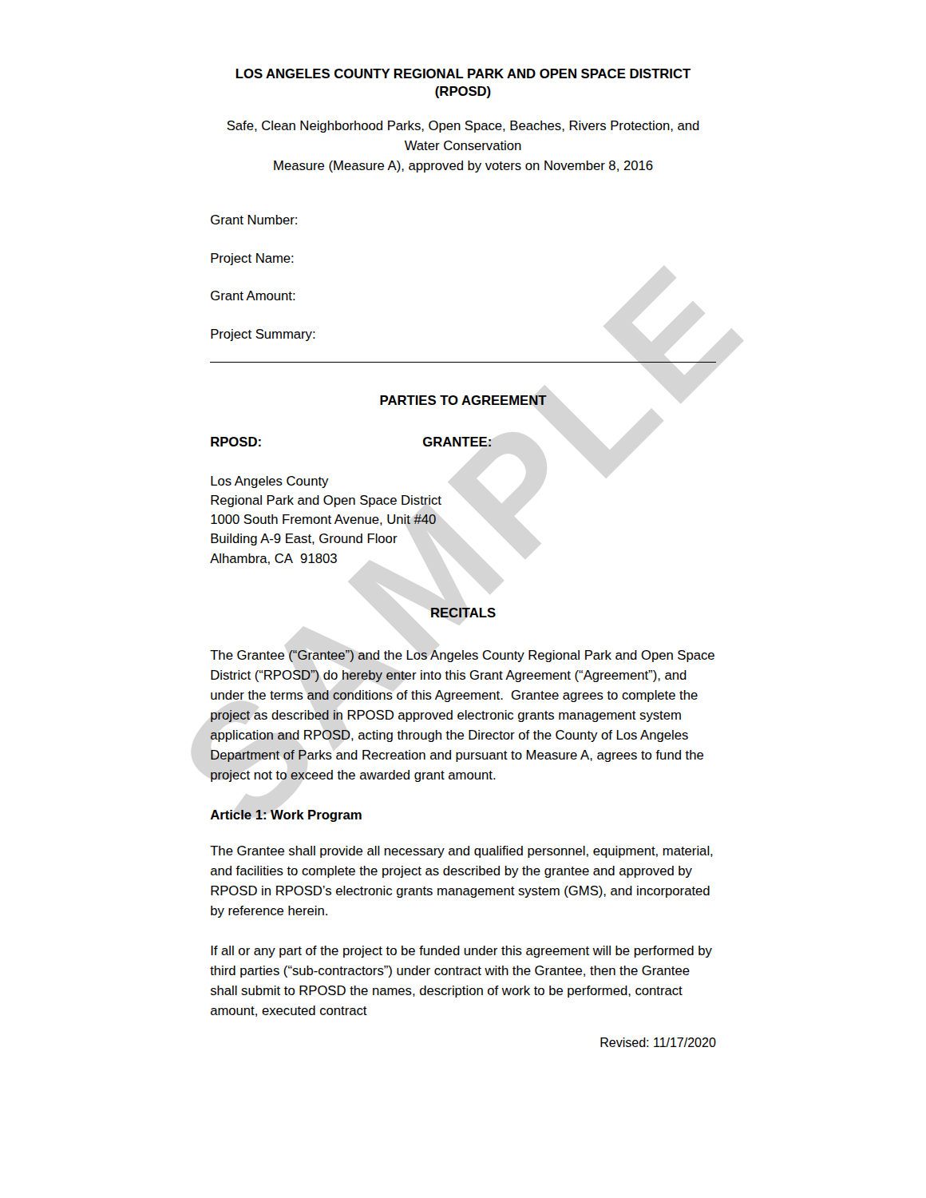SAMPLE
LOS ANGELES COUNTY REGIONAL PARK AND OPEN SPACE DISTRICT (RPOSD)
Safe, Clean Neighborhood Parks, Open Space, Beaches, Rivers Protection, and Water Conservation
Measure (Measure A), approved by voters on November 8, 2016
Grant Number:
Project Name:
Grant Amount:
Project Summary:
PARTIES TO AGREEMENT
RPOSD:
GRANTEE:
Los Angeles County
Regional Park and Open Space District
1000 South Fremont Avenue, Unit #40
Building A-9 East, Ground Floor
Alhambra, CA 91803
RECITALS
The Grantee (“Grantee”) and the Los Angeles County Regional Park and Open Space District (“RPOSD”) do hereby enter into this Grant Agreement (“Agreement”), and under the terms and conditions of this Agreement. Grantee agrees to complete the project as described in RPOSD approved electronic grants management system application and RPOSD, acting through the Director of the County of Los Angeles Department of Parks and Recreation and pursuant to Measure A, agrees to fund the project not to exceed the awarded grant amount.
Article 1: Work Program
The Grantee shall provide all necessary and qualified personnel, equipment, material, and facilities to complete the project as described by the grantee and approved by RPOSD in RPOSD’s electronic grants management system (GMS), and incorporated by reference herein.
If all or any part of the project to be funded under this agreement will be performed by third parties (“sub-contractors”) under contract with the Grantee, then the Grantee shall submit to RPOSD the names, description of work to be performed, contract amount, executed contract
Revised: 11/17/2020